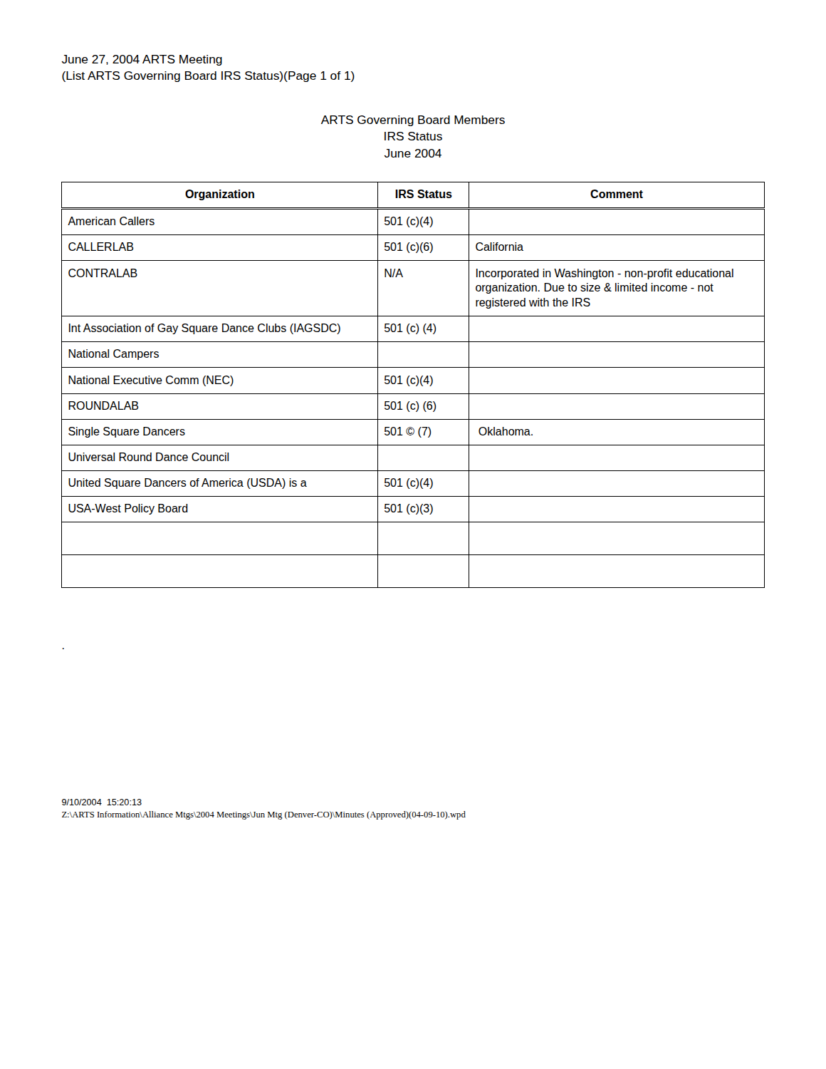June 27, 2004 ARTS Meeting
(List ARTS Governing Board IRS Status)(Page 1 of 1)
ARTS Governing Board Members
IRS Status
June 2004
| Organization | IRS Status | Comment |
| --- | --- | --- |
| American Callers | 501 (c)(4) | |
| CALLERLAB | 501 (c)(6) | California |
| CONTRALAB | N/A | Incorporated in Washington - non-profit educational organization. Due to size & limited income - not registered with the IRS |
| Int Association of Gay Square Dance Clubs (IAGSDC) | 501 (c) (4) | |
| National Campers | | |
| National Executive Comm (NEC) | 501 (c)(4) | |
| ROUNDALAB | 501 (c) (6) | |
| Single Square Dancers | 501 © (7) | Oklahoma. |
| Universal Round Dance Council | | |
| United Square Dancers of America (USDA) is a | 501 (c)(4) | |
| USA-West Policy Board | 501 (c)(3) | |
.
9/10/2004 15:20:13
Z:\ARTS Information\Alliance Mtgs\2004 Meetings\Jun Mtg (Denver-CO)\Minutes (Approved)(04-09-10).wpd